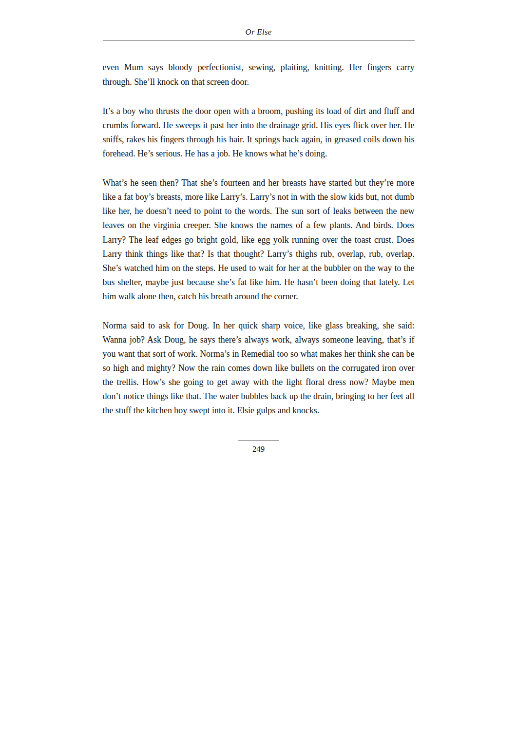Or Else
even Mum says bloody perfectionist, sewing, plaiting, knitting. Her fingers carry through. She’ll knock on that screen door.
It’s a boy who thrusts the door open with a broom, pushing its load of dirt and fluff and crumbs forward. He sweeps it past her into the drainage grid. His eyes flick over her. He sniffs, rakes his fingers through his hair. It springs back again, in greased coils down his forehead. He’s serious. He has a job. He knows what he’s doing.
What’s he seen then? That she’s fourteen and her breasts have started but they’re more like a fat boy’s breasts, more like Larry’s. Larry’s not in with the slow kids but, not dumb like her, he doesn’t need to point to the words. The sun sort of leaks between the new leaves on the virginia creeper. She knows the names of a few plants. And birds. Does Larry? The leaf edges go bright gold, like egg yolk running over the toast crust. Does Larry think things like that? Is that thought? Larry’s thighs rub, overlap, rub, overlap. She’s watched him on the steps. He used to wait for her at the bubbler on the way to the bus shelter, maybe just because she’s fat like him. He hasn’t been doing that lately. Let him walk alone then, catch his breath around the corner.
Norma said to ask for Doug. In her quick sharp voice, like glass breaking, she said: Wanna job? Ask Doug, he says there’s always work, always someone leaving, that’s if you want that sort of work. Norma’s in Remedial too so what makes her think she can be so high and mighty? Now the rain comes down like bullets on the corrugated iron over the trellis. How’s she going to get away with the light floral dress now? Maybe men don’t notice things like that. The water bubbles back up the drain, bringing to her feet all the stuff the kitchen boy swept into it. Elsie gulps and knocks.
249